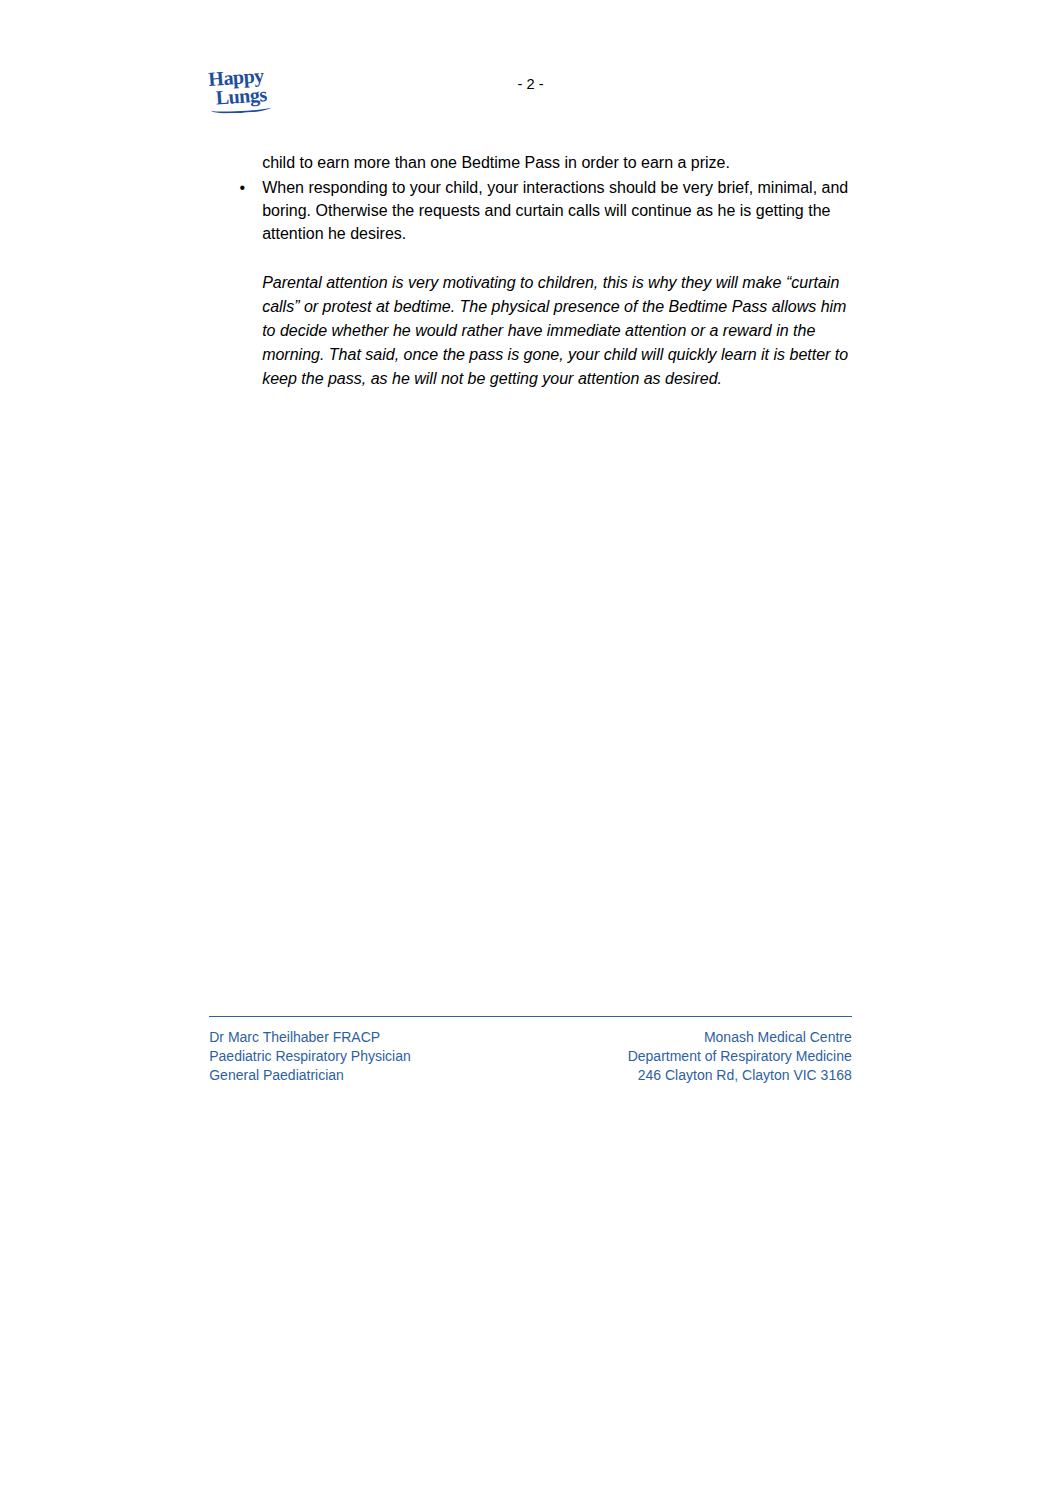HappyLungs
- 2 -
child to earn more than one Bedtime Pass in order to earn a prize.
When responding to your child, your interactions should be very brief, minimal, and boring. Otherwise the requests and curtain calls will continue as he is getting the attention he desires.
Parental attention is very motivating to children, this is why they will make “curtain calls” or protest at bedtime. The physical presence of the Bedtime Pass allows him to decide whether he would rather have immediate attention or a reward in the morning. That said, once the pass is gone, your child will quickly learn it is better to keep the pass, as he will not be getting your attention as desired.
Dr Marc Theilhaber FRACP
Paediatric Respiratory Physician
General Paediatrician
Monash Medical Centre
Department of Respiratory Medicine
246 Clayton Rd, Clayton VIC 3168